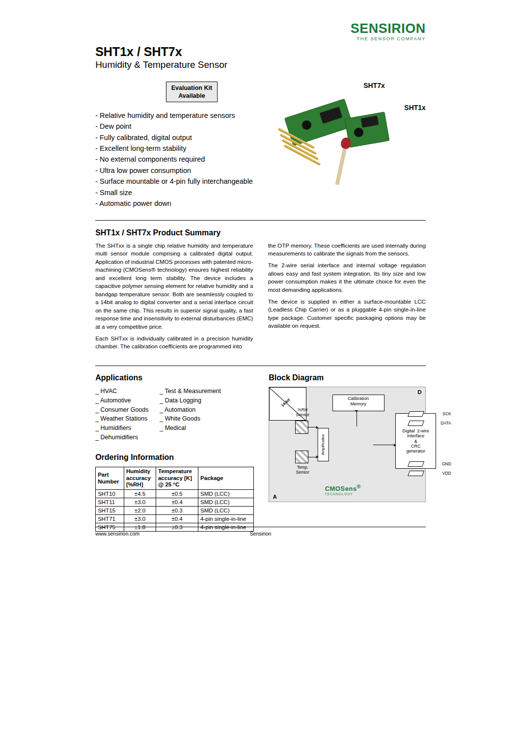SENSIRION
THE SENSOR COMPANY
SHT1x / SHT7x Humidity & Temperature Sensor
Evaluation Kit
Available
Relative humidity and temperature sensors
Dew point
Fully calibrated, digital output
Excellent long-term stability
No external components required
Ultra low power consumption
Surface mountable or 4-pin fully interchangeable
Small size
Automatic power down
SHT7x
SHT1x
SHT1x / SHT7x Product Summary
The SHTxx is a single chip relative humidity and temperature multi sensor module comprising a calibrated digital output. Application of industrial CMOS processes with patented micro-machining (CMOSens® technology) ensures highest reliability and excellent long term stability. The device includes a capacitive polymer sensing element for relative humidity and a bandgap temperature sensor. Both are seamlessly coupled to a 14bit analog to digital converter and a serial interface circuit on the same chip. This results in superior signal quality, a fast response time and insensitivity to external disturbances (EMC) at a very competitive price.
Each SHTxx is individually calibrated in a precision humidity chamber. The calibration coefficients are programmed into
the OTP memory. These coefficients are used internally during measurements to calibrate the signals from the sensors.
The 2-wire serial interface and internal voltage regulation allows easy and fast system integration. Its tiny size and low power consumption makes it the ultimate choice for even the most demanding applications.
The device is supplied in either a surface-mountable LCC (Leadless Chip Carrier) or as a pluggable 4-pin single-in-line type package. Customer specific packaging options may be available on request.
Applications
HVAC
Automotive
Consumer Goods
Weather Stations
Humidifiers
Dehumidifiers
Test & Measurement
Data Logging
Automation
White Goods
Medical
Ordering Information
| Part Number | Humidity accuracy [%RH] | Temperature accuracy [K] @ 25 °C | Package |
| --- | --- | --- | --- |
| SHT10 | ±4.5 | ±0.5 | SMD (LCC) |
| SHT11 | ±3.0 | ±0.4 | SMD (LCC) |
| SHT15 | ±2.0 | ±0.3 | SMD (LCC) |
| SHT71 | ±3.0 | ±0.4 | 4-pin single-in-line |
| SHT75 | ±1.8 | ±0.3 | 4-pin single-in-line |
Block Diagram
Calibration
Memory
Digital 2-wire
Interface
&
CRC
generator
Amplification
A
D
14-bit
%RH
Sensor
Temp.
Sensor
CMOSens®TECHNOLOGY
SCK
DATA
GND
VDD
www.sensirion.com
Sensirion